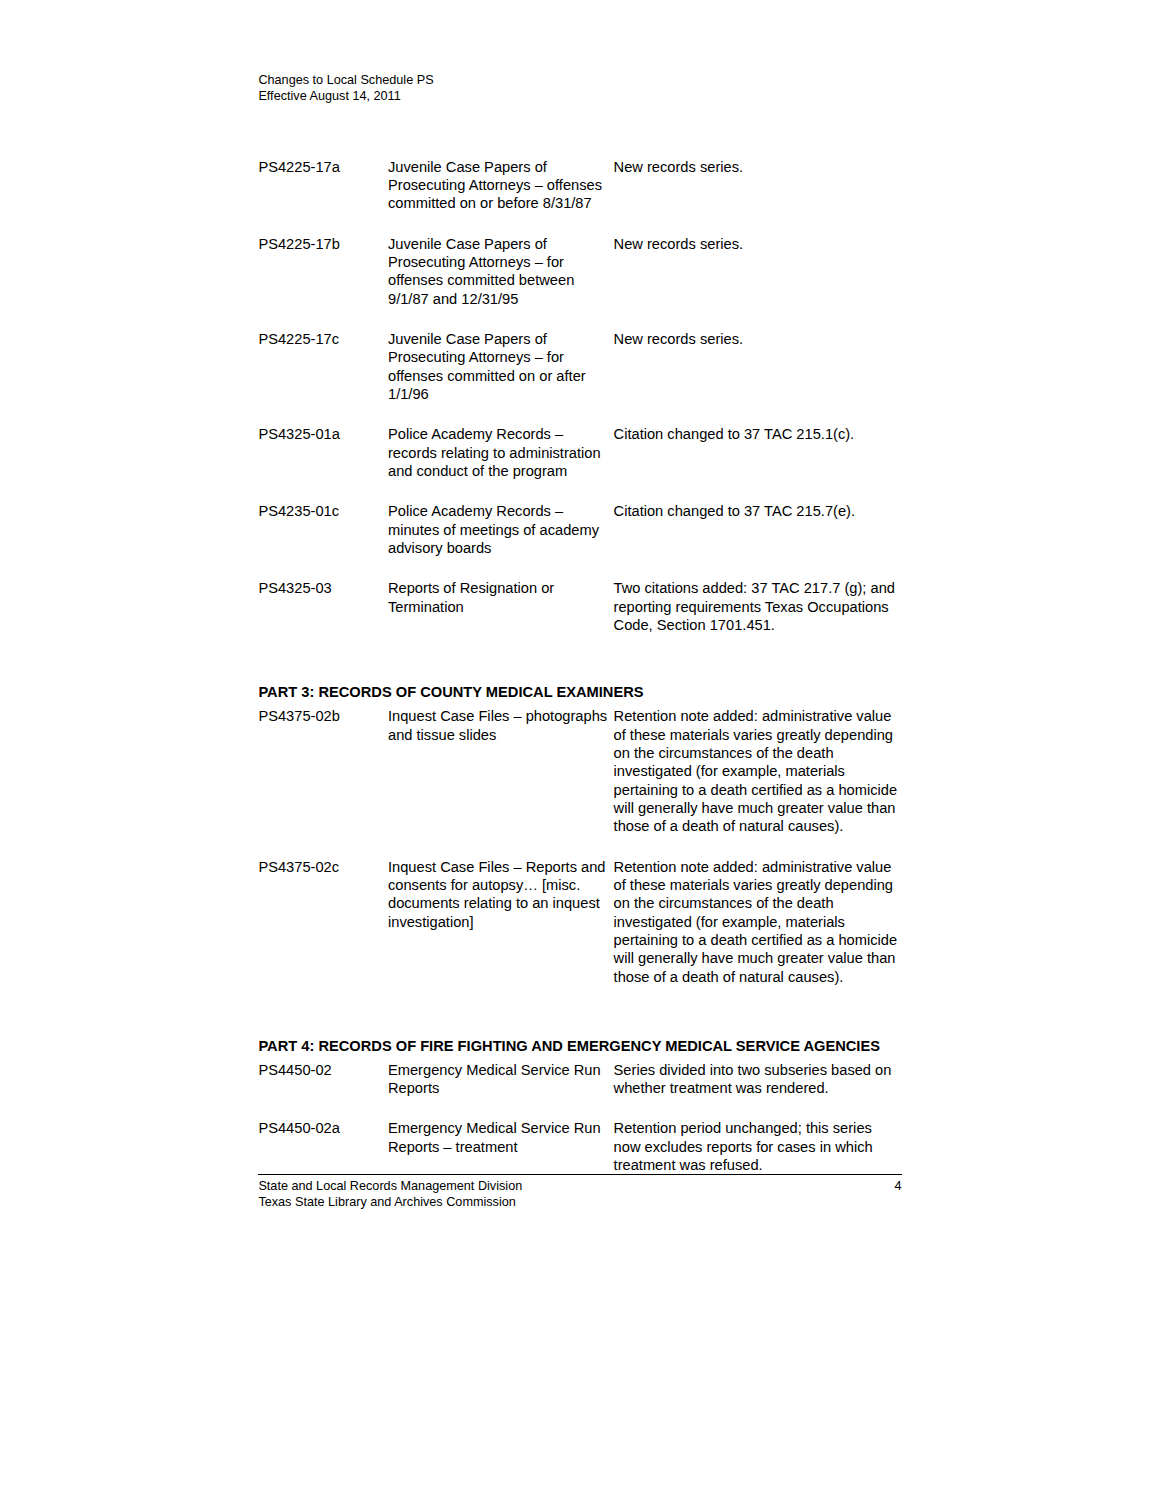Changes to Local Schedule PS
Effective August 14, 2011
| PS4225-17a | Juvenile Case Papers of Prosecuting Attorneys – offenses committed on or before 8/31/87 | New records series. |
| PS4225-17b | Juvenile Case Papers of Prosecuting Attorneys – for offenses committed between 9/1/87 and 12/31/95 | New records series. |
| PS4225-17c | Juvenile Case Papers of Prosecuting Attorneys – for offenses committed on or after 1/1/96 | New records series. |
| PS4325-01a | Police Academy Records – records relating to administration and conduct of the program | Citation changed to 37 TAC 215.1(c). |
| PS4235-01c | Police Academy Records – minutes of meetings of academy advisory boards | Citation changed to 37 TAC 215.7(e). |
| PS4325-03 | Reports of Resignation or Termination | Two citations added: 37 TAC 217.7 (g); and reporting requirements Texas Occupations Code, Section 1701.451. |
PART 3: RECORDS OF COUNTY MEDICAL EXAMINERS
| PS4375-02b | Inquest Case Files – photographs and tissue slides | Retention note added: administrative value of these materials varies greatly depending on the circumstances of the death investigated (for example, materials pertaining to a death certified as a homicide will generally have much greater value than those of a death of natural causes). |
| PS4375-02c | Inquest Case Files – Reports and consents for autopsy… [misc. documents relating to an inquest investigation] | Retention note added: administrative value of these materials varies greatly depending on the circumstances of the death investigated (for example, materials pertaining to a death certified as a homicide will generally have much greater value than those of a death of natural causes). |
PART 4: RECORDS OF FIRE FIGHTING AND EMERGENCY MEDICAL SERVICE AGENCIES
| PS4450-02 | Emergency Medical Service Run Reports | Series divided into two subseries based on whether treatment was rendered. |
| PS4450-02a | Emergency Medical Service Run Reports – treatment | Retention period unchanged; this series now excludes reports for cases in which treatment was refused. |
4 State and Local Records Management Division
Texas State Library and Archives Commission